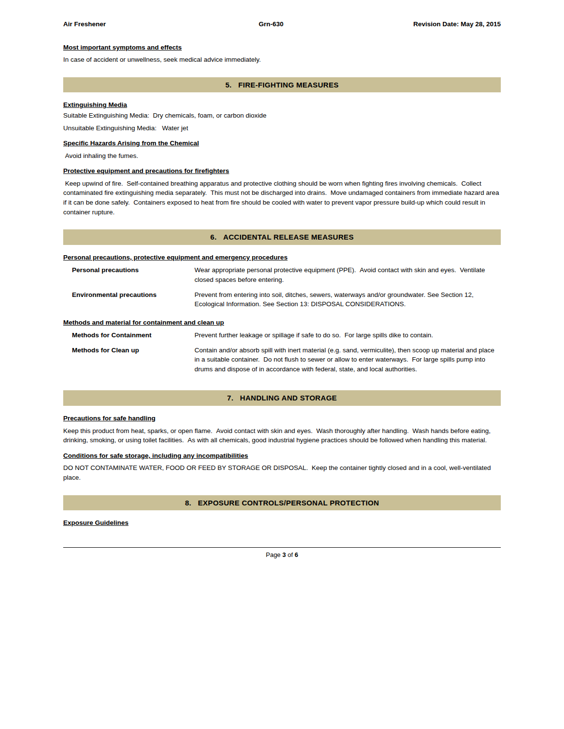Air Freshener
Grn-630
Revision Date: May 28, 2015
Most important symptoms and effects
In case of accident or unwellness, seek medical advice immediately.
5. FIRE-FIGHTING MEASURES
Extinguishing Media
Suitable Extinguishing Media: Dry chemicals, foam, or carbon dioxide
Unsuitable Extinguishing Media: Water jet
Specific Hazards Arising from the Chemical
Avoid inhaling the fumes.
Protective equipment and precautions for firefighters
Keep upwind of fire. Self-contained breathing apparatus and protective clothing should be worn when fighting fires involving chemicals. Collect contaminated fire extinguishing media separately. This must not be discharged into drains. Move undamaged containers from immediate hazard area if it can be done safely. Containers exposed to heat from fire should be cooled with water to prevent vapor pressure build-up which could result in container rupture.
6. ACCIDENTAL RELEASE MEASURES
Personal precautions, protective equipment and emergency procedures
| Personal precautions | Wear appropriate personal protective equipment (PPE). Avoid contact with skin and eyes. Ventilate closed spaces before entering. |
| Environmental precautions | Prevent from entering into soil, ditches, sewers, waterways and/or groundwater. See Section 12, Ecological Information. See Section 13: DISPOSAL CONSIDERATIONS. |
Methods and material for containment and clean up
| Methods for Containment | Prevent further leakage or spillage if safe to do so. For large spills dike to contain. |
| Methods for Clean up | Contain and/or absorb spill with inert material (e.g. sand, vermiculite), then scoop up material and place in a suitable container. Do not flush to sewer or allow to enter waterways. For large spills pump into drums and dispose of in accordance with federal, state, and local authorities. |
7. HANDLING AND STORAGE
Precautions for safe handling
Keep this product from heat, sparks, or open flame. Avoid contact with skin and eyes. Wash thoroughly after handling. Wash hands before eating, drinking, smoking, or using toilet facilities. As with all chemicals, good industrial hygiene practices should be followed when handling this material.
Conditions for safe storage, including any incompatibilities
DO NOT CONTAMINATE WATER, FOOD OR FEED BY STORAGE OR DISPOSAL. Keep the container tightly closed and in a cool, well-ventilated place.
8. EXPOSURE CONTROLS/PERSONAL PROTECTION
Exposure Guidelines
Page 3 of 6